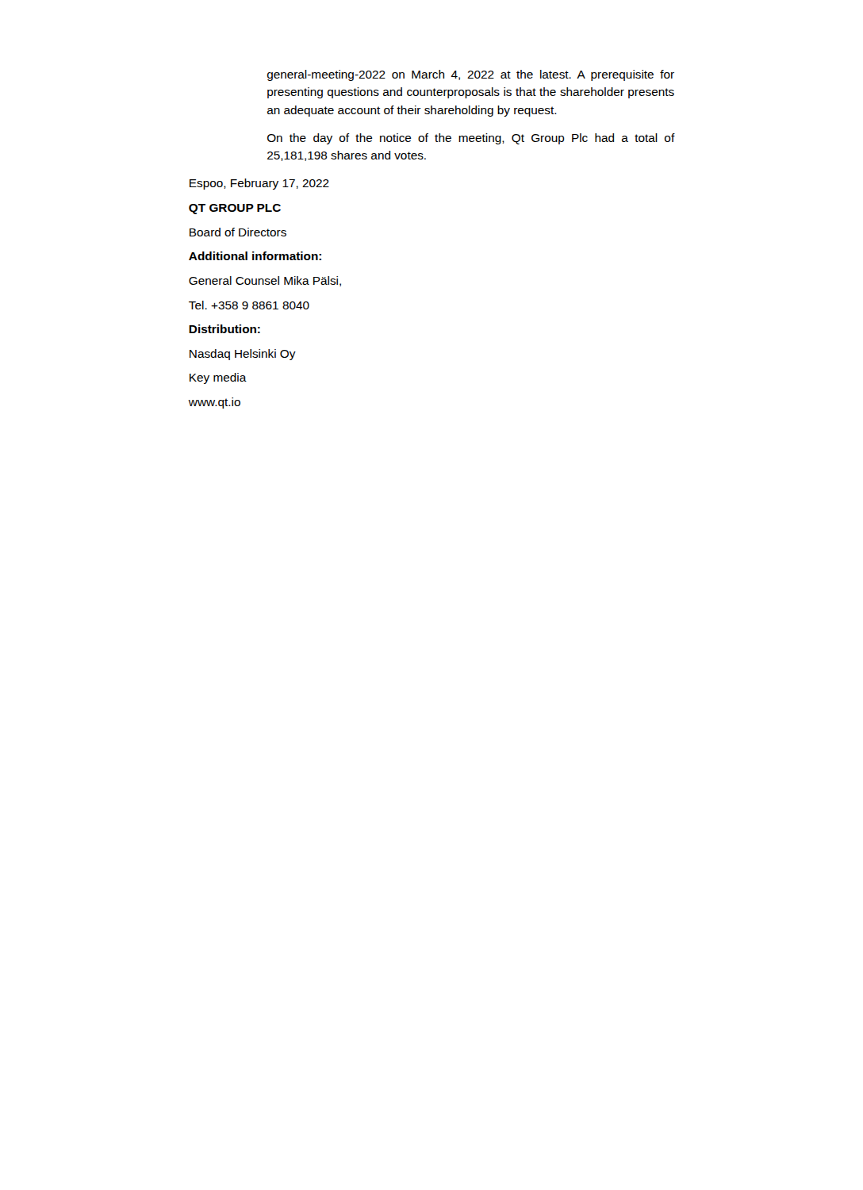general-meeting-2022 on March 4, 2022 at the latest. A prerequisite for presenting questions and counterproposals is that the shareholder presents an adequate account of their shareholding by request.
On the day of the notice of the meeting, Qt Group Plc had a total of 25,181,198 shares and votes.
Espoo, February 17, 2022
QT GROUP PLC
Board of Directors
Additional information:
General Counsel Mika Pälsi,
Tel. +358 9 8861 8040
Distribution:
Nasdaq Helsinki Oy
Key media
www.qt.io